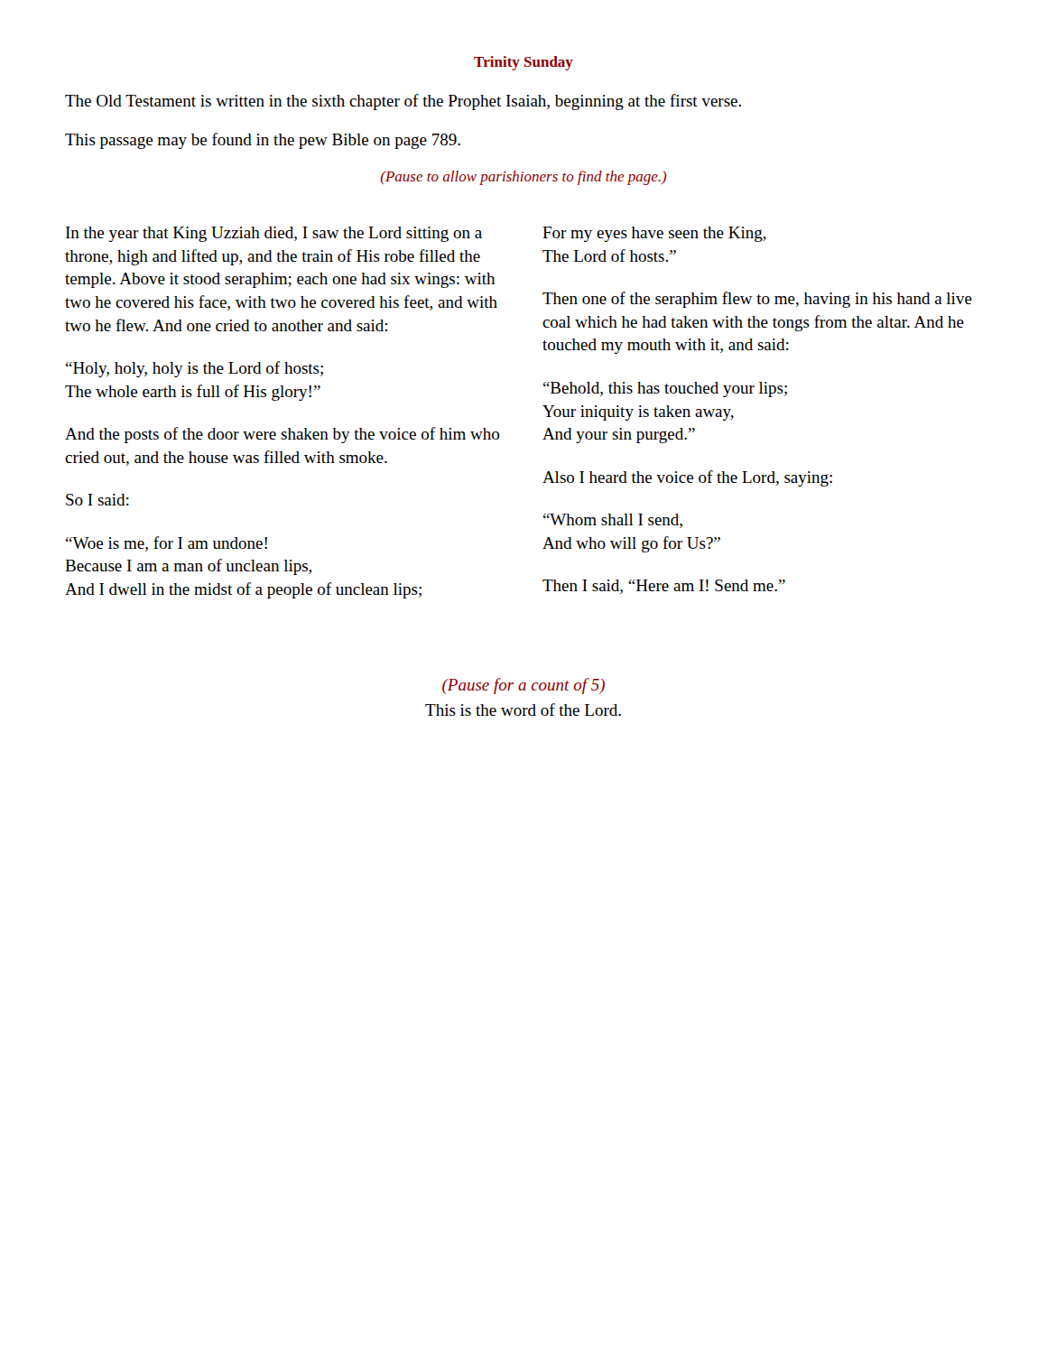Trinity Sunday
The Old Testament is written in the sixth chapter of the Prophet Isaiah, beginning at the first verse.
This passage may be found in the pew Bible on page 789.
(Pause to allow parishioners to find the page.)
In the year that King Uzziah died, I saw the Lord sitting on a throne, high and lifted up, and the train of His robe filled the temple. Above it stood seraphim; each one had six wings: with two he covered his face, with two he covered his feet, and with two he flew. And one cried to another and said:
“Holy, holy, holy is the Lord of hosts;
The whole earth is full of His glory!”
And the posts of the door were shaken by the voice of him who cried out, and the house was filled with smoke.
So I said:
“Woe is me, for I am undone!
Because I am a man of unclean lips,
And I dwell in the midst of a people of unclean lips;
For my eyes have seen the King,
The Lord of hosts.”
Then one of the seraphim flew to me, having in his hand a live coal which he had taken with the tongs from the altar. And he touched my mouth with it, and said:
“Behold, this has touched your lips;
Your iniquity is taken away,
And your sin purged.”
Also I heard the voice of the Lord, saying:
“Whom shall I send,
And who will go for Us?”
Then I said, “Here am I! Send me.”
(Pause for a count of 5) This is the word of the Lord.